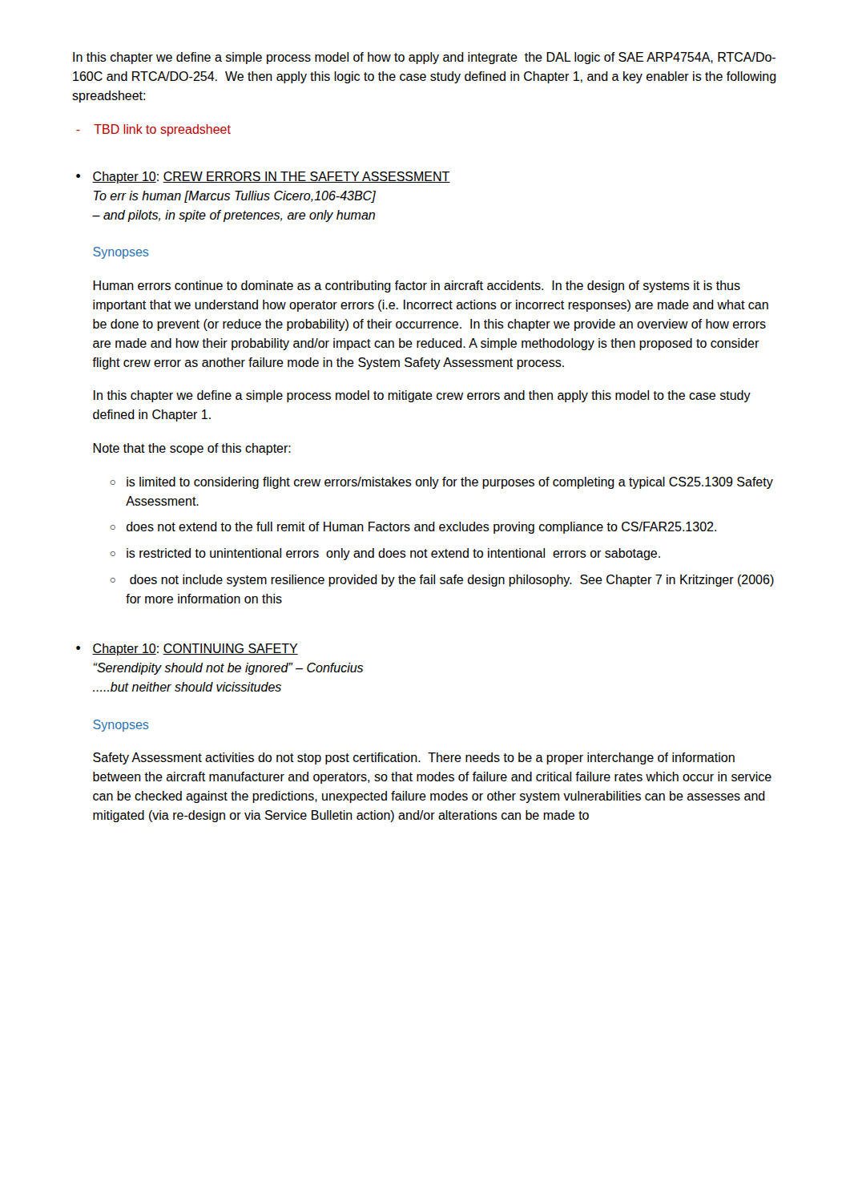In this chapter we define a simple process model of how to apply and integrate the DAL logic of SAE ARP4754A, RTCA/Do-160C and RTCA/DO-254. We then apply this logic to the case study defined in Chapter 1, and a key enabler is the following spreadsheet:
TBD link to spreadsheet
Chapter 10: CREW ERRORS IN THE SAFETY ASSESSMENT
To err is human [Marcus Tullius Cicero,106-43BC] – and pilots, in spite of pretences, are only human
Synopses
Human errors continue to dominate as a contributing factor in aircraft accidents. In the design of systems it is thus important that we understand how operator errors (i.e. Incorrect actions or incorrect responses) are made and what can be done to prevent (or reduce the probability) of their occurrence. In this chapter we provide an overview of how errors are made and how their probability and/or impact can be reduced. A simple methodology is then proposed to consider flight crew error as another failure mode in the System Safety Assessment process.
In this chapter we define a simple process model to mitigate crew errors and then apply this model to the case study defined in Chapter 1.
Note that the scope of this chapter:
is limited to considering flight crew errors/mistakes only for the purposes of completing a typical CS25.1309 Safety Assessment.
does not extend to the full remit of Human Factors and excludes proving compliance to CS/FAR25.1302.
is restricted to unintentional errors only and does not extend to intentional errors or sabotage.
does not include system resilience provided by the fail safe design philosophy. See Chapter 7 in Kritzinger (2006) for more information on this
Chapter 10: CONTINUING SAFETY
“Serendipity should not be ignored” – Confucius .....but neither should vicissitudes
Synopses
Safety Assessment activities do not stop post certification. There needs to be a proper interchange of information between the aircraft manufacturer and operators, so that modes of failure and critical failure rates which occur in service can be checked against the predictions, unexpected failure modes or other system vulnerabilities can be assesses and mitigated (via re-design or via Service Bulletin action) and/or alterations can be made to